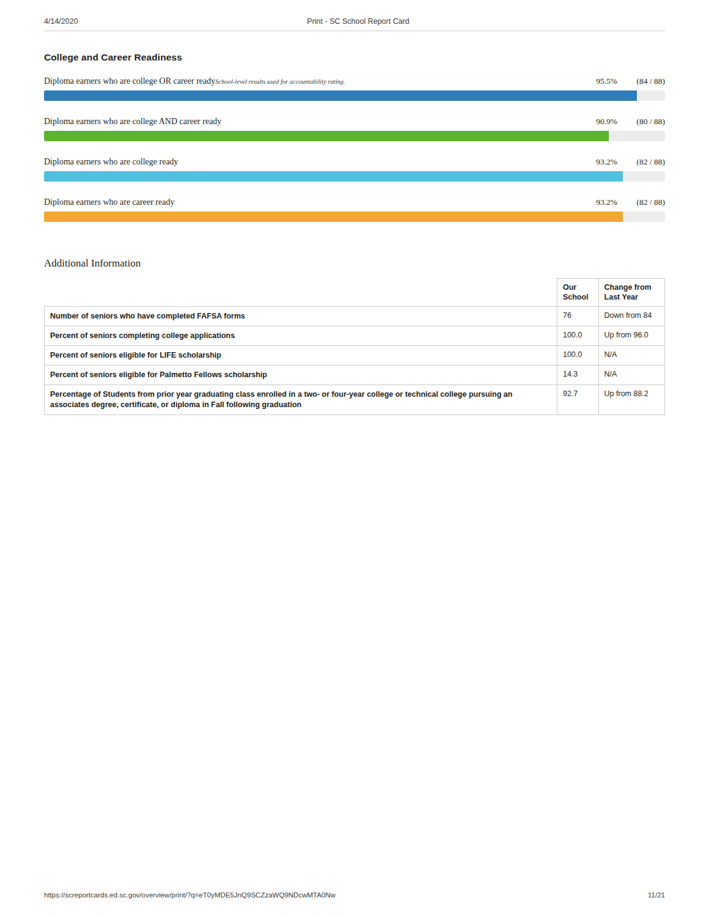4/14/2020
Print - SC School Report Card
College and Career Readiness
Diploma earners who are college OR career readySchool-level results used for accountability rating.
95.5%
(84 / 88)
Diploma earners who are college AND career ready
90.9%
(80 / 88)
Diploma earners who are college ready
93.2%
(82 / 88)
Diploma earners who are career ready
93.2%
(82 / 88)
Additional Information
| | Our School | Change from Last Year |
| --- | --- | --- |
| Number of seniors who have completed FAFSA forms | 76 | Down from 84 |
| Percent of seniors completing college applications | 100.0 | Up from 96.0 |
| Percent of seniors eligible for LIFE scholarship | 100.0 | N/A |
| Percent of seniors eligible for Palmetto Fellows scholarship | 14.3 | N/A |
| Percentage of Students from prior year graduating class enrolled in a two- or four-year college or technical college pursuing an associates degree, certificate, or diploma in Fall following graduation | 92.7 | Up from 88.2 |
https://screportcards.ed.sc.gov/overview/print/?q=eT0yMDE5JnQ9SCZzaWQ9NDcwMTA0Nw
11/21